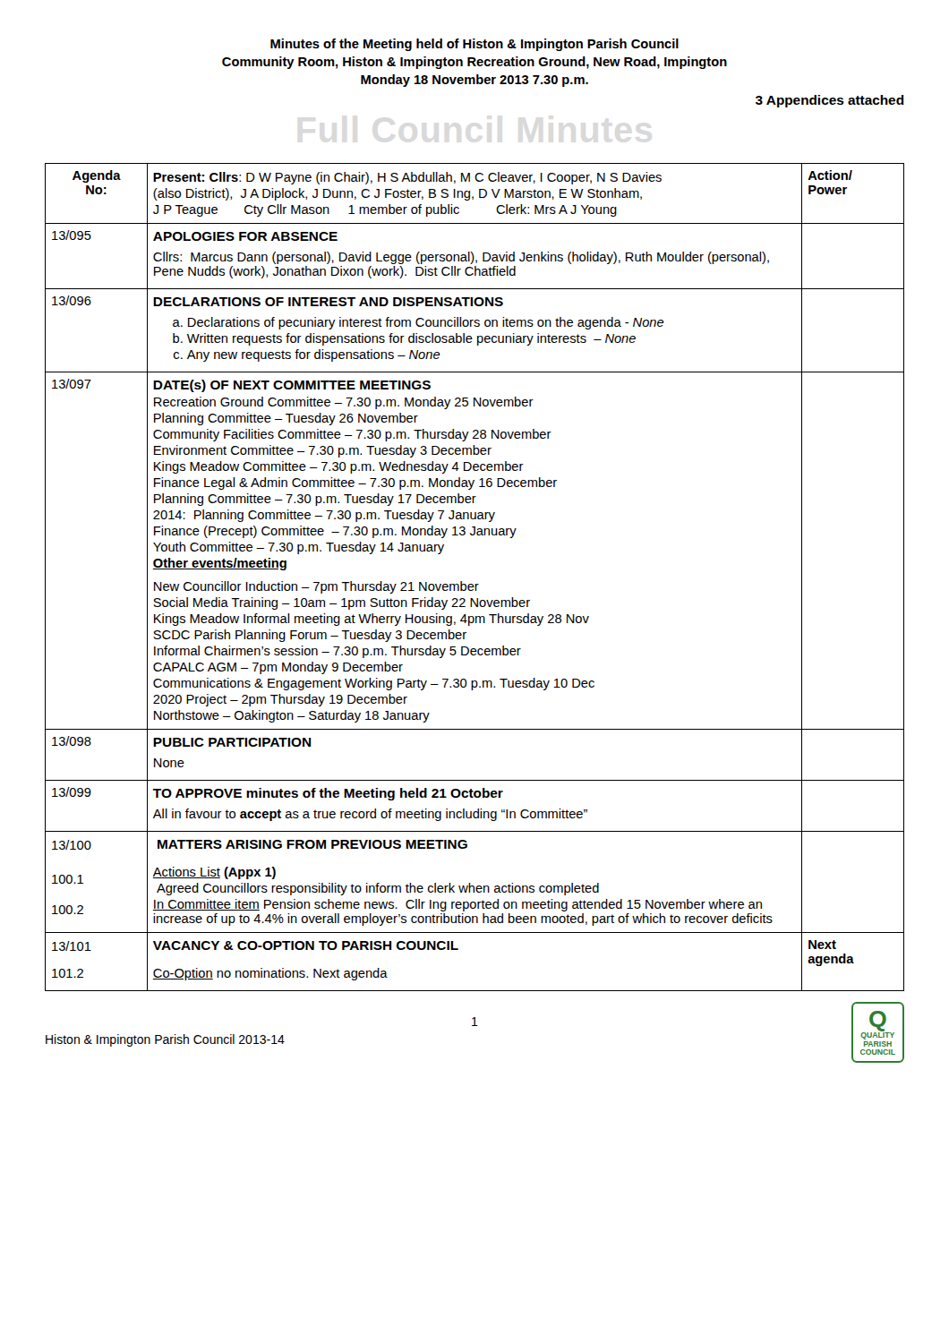Minutes of the Meeting held of Histon & Impington Parish Council
Community Room, Histon & Impington Recreation Ground, New Road, Impington
Monday 18 November 2013 7.30 p.m.
3 Appendices attached
Full Council Minutes
| Agenda No: | Present: Cllrs : D W Payne (in Chair), H S Abdullah, M C Cleaver, I Cooper, N S Davies (also District), J A Diplock, J Dunn, C J Foster, B S Ing, D V Marston, E W Stonham, J P Teague Cty Cllr Mason 1 member of public Clerk: Mrs A J Young | Action/ Power |
| 13/095 | APOLOGIES FOR ABSENCE Cllrs: Marcus Dann (personal), David Legge (personal), David Jenkins (holiday), Ruth Moulder (personal), Pene Nudds (work), Jonathan Dixon (work). Dist Cllr Chatfield | |
| 13/096 | DECLARATIONS OF INTEREST AND DISPENSATIONS Declarations of pecuniary interest from Councillors on items on the agenda - None Written requests for dispensations for disclosable pecuniary interests – None Any new requests for dispensations – None | |
| 13/097 | DATE(s) OF NEXT COMMITTEE MEETINGS Recreation Ground Committee – 7.30 p.m. Monday 25 November Planning Committee – Tuesday 26 November Community Facilities Committee – 7.30 p.m. Thursday 28 November Environment Committee – 7.30 p.m. Tuesday 3 December Kings Meadow Committee – 7.30 p.m. Wednesday 4 December Finance Legal & Admin Committee – 7.30 p.m. Monday 16 December Planning Committee – 7.30 p.m. Tuesday 17 December 2014: Planning Committee – 7.30 p.m. Tuesday 7 January Finance (Precept) Committee – 7.30 p.m. Monday 13 January Youth Committee – 7.30 p.m. Tuesday 14 January Other events/meeting New Councillor Induction – 7pm Thursday 21 November Social Media Training – 10am – 1pm Sutton Friday 22 November Kings Meadow Informal meeting at Wherry Housing, 4pm Thursday 28 Nov SCDC Parish Planning Forum – Tuesday 3 December Informal Chairmen’s session – 7.30 p.m. Thursday 5 December CAPALC AGM – 7pm Monday 9 December Communications & Engagement Working Party – 7.30 p.m. Tuesday 10 Dec 2020 Project – 2pm Thursday 19 December Northstowe – Oakington – Saturday 18 January | |
| 13/098 | PUBLIC PARTICIPATION None | |
| 13/099 | TO APPROVE minutes of the Meeting held 21 October All in favour to accept as a true record of meeting including “In Committee” | |
| 13/100 100.1 100.2 | MATTERS ARISING FROM PREVIOUS MEETING Actions List (Appx 1) Agreed Councillors responsibility to inform the clerk when actions completed In Committee item Pension scheme news. Cllr Ing reported on meeting attended 15 November where an increase of up to 4.4% in overall employer’s contribution had been mooted, part of which to recover deficits | |
| 13/101 101.2 | VACANCY & CO-OPTION TO PARISH COUNCIL Co-Option no nominations. Next agenda | Next agenda |
1
Histon & Impington Parish Council 2013-14
Q QUALITY
PARISH
COUNCIL